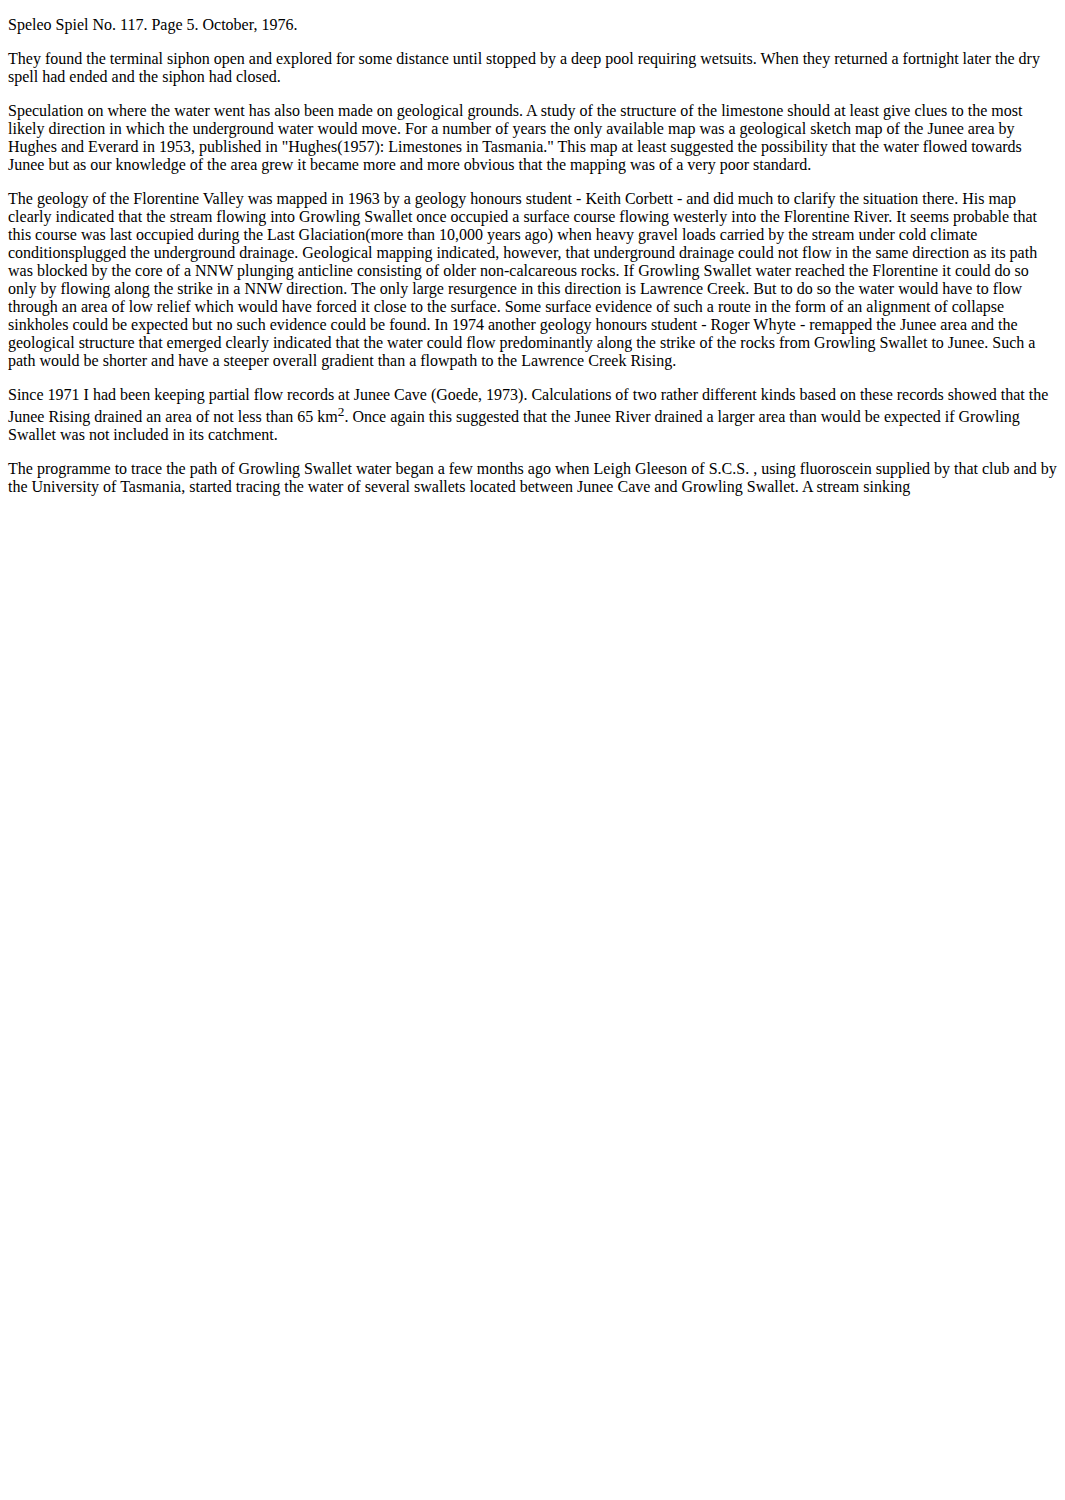Speleo Spiel No. 117. Page 5. October, 1976.
They found the terminal siphon open and explored for some distance until stopped by a deep pool requiring wetsuits. When they returned a fortnight later the dry spell had ended and the siphon had closed.
Speculation on where the water went has also been made on geological grounds. A study of the structure of the limestone should at least give clues to the most likely direction in which the underground water would move. For a number of years the only available map was a geological sketch map of the Junee area by Hughes and Everard in 1953, published in "Hughes(1957): Limestones in Tasmania." This map at least suggested the possibility that the water flowed towards Junee but as our knowledge of the area grew it became more and more obvious that the mapping was of a very poor standard.
The geology of the Florentine Valley was mapped in 1963 by a geology honours student - Keith Corbett - and did much to clarify the situation there. His map clearly indicated that the stream flowing into Growling Swallet once occupied a surface course flowing westerly into the Florentine River. It seems probable that this course was last occupied during the Last Glaciation(more than 10,000 years ago) when heavy gravel loads carried by the stream under cold climate conditionsplugged the underground drainage. Geological mapping indicated, however, that underground drainage could not flow in the same direction as its path was blocked by the core of a NNW plunging anticline consisting of older non-calcareous rocks. If Growling Swallet water reached the Florentine it could do so only by flowing along the strike in a NNW direction. The only large resurgence in this direction is Lawrence Creek. But to do so the water would have to flow through an area of low relief which would have forced it close to the surface. Some surface evidence of such a route in the form of an alignment of collapse sinkholes could be expected but no such evidence could be found. In 1974 another geology honours student - Roger Whyte - remapped the Junee area and the geological structure that emerged clearly indicated that the water could flow predominantly along the strike of the rocks from Growling Swallet to Junee. Such a path would be shorter and have a steeper overall gradient than a flowpath to the Lawrence Creek Rising.
Since 1971 I had been keeping partial flow records at Junee Cave (Goede, 1973). Calculations of two rather different kinds based on these records showed that the Junee Rising drained an area of not less than 65 km2. Once again this suggested that the Junee River drained a larger area than would be expected if Growling Swallet was not included in its catchment.
The programme to trace the path of Growling Swallet water began a few months ago when Leigh Gleeson of S.C.S. , using fluoroscein supplied by that club and by the University of Tasmania, started tracing the water of several swallets located between Junee Cave and Growling Swallet. A stream sinking